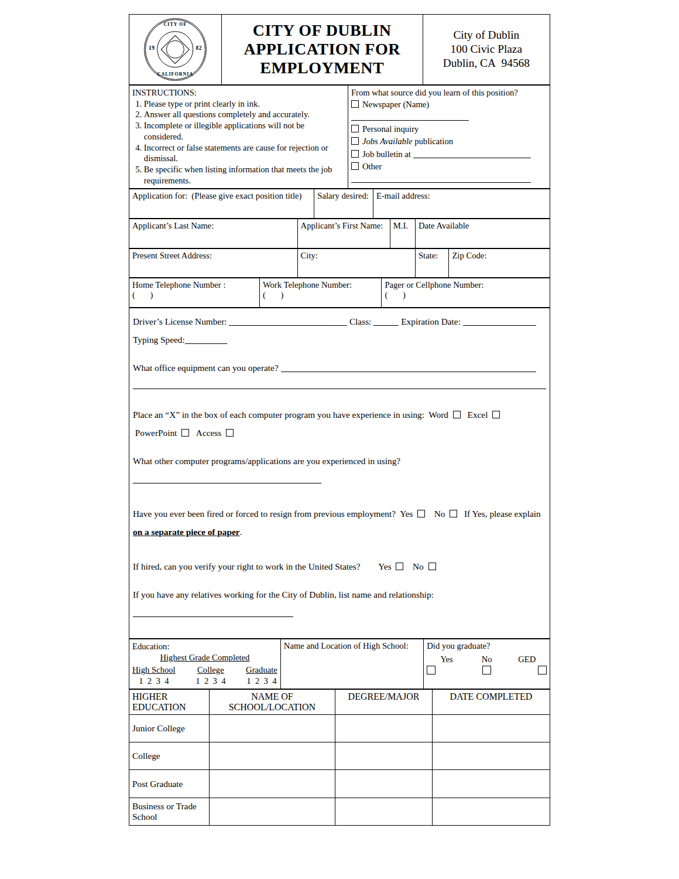| CITY OF 19 82 CALIFORNIA | CITY OF DUBLIN APPLICATION FOR EMPLOYMENT | City of Dublin 100 Civic Plaza Dublin, CA 94568 |
| INSTRUCTIONS: Please type or print clearly in ink. Answer all questions completely and accurately. Incomplete or illegible applications will not be considered. Incorrect or false statements are cause for rejection or dismissal. Be specific when listing information that meets the job requirements. | From what source did you learn of this position? Newspaper (Name) Personal inquiry Jobs Available publication Job bulletin at Other |
| Application for: (Please give exact position title) | Salary desired: | E-mail address: |
| Applicant’s Last Name: | Applicant’s First Name: | M.I. | Date Available |
| Present Street Address: | City: | State: | Zip Code: |
| Home Telephone Number : ( ) | Work Telephone Number: ( ) | Pager or Cellphone Number: ( ) |
| Driver’s License Number: Class: Expiration Date: Typing Speed: What office equipment can you operate? Place an “X” in the box of each computer program you have experience in using: Word Excel PowerPoint Access What other computer programs/applications are you experienced in using? Have you ever been fired or forced to resign from previous employment? Yes No If Yes, please explain on a separate piece of paper . If hired, can you verify your right to work in the United States? Yes No If you have any relatives working for the City of Dublin, list name and relationship: |
| Education: Highest Grade Completed High School 1 2 3 4 College 1 2 3 4 Graduate 1 2 3 4 | Name and Location of High School: | Did you graduate? Yes No GED |
| HIGHER EDUCATION | NAME OF SCHOOL/LOCATION | DEGREE/MAJOR | DATE COMPLETED |
| Junior College | | | |
| College | | | |
| Post Graduate | | | |
| Business or Trade School | | | |